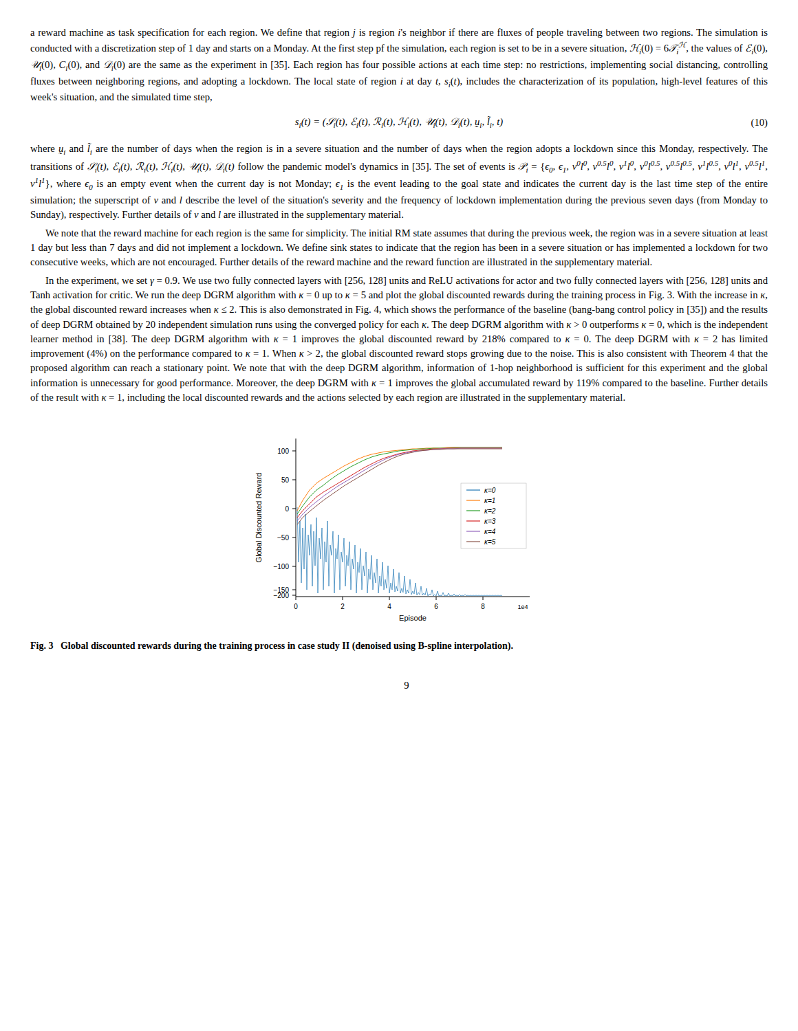a reward machine as task specification for each region. We define that region j is region i's neighbor if there are fluxes of people traveling between two regions. The simulation is conducted with a discretization step of 1 day and starts on a Monday. At the first step pf the simulation, each region is set to be in a severe situation, ℋi(0) = 6𝒯iℋ, the values of ℰi(0), 𝒰i(0), Ci(0), and 𝒟i(0) are the same as the experiment in [35]. Each region has four possible actions at each time step: no restrictions, implementing social distancing, controlling fluxes between neighboring regions, and adopting a lockdown. The local state of region i at day t, si(t), includes the characterization of its population, high-level features of this week's situation, and the simulated time step,
si(t) = (𝒮i(t), ℰi(t), ℛi(t), ℋi(t), 𝒰i(t), 𝒟i(t), ṵi, l̃i, t) (10)
where ṵi and l̃i are the number of days when the region is in a severe situation and the number of days when the region adopts a lockdown since this Monday, respectively. The transitions of 𝒮i(t), ℰi(t), ℛi(t), ℋi(t), 𝒰i(t), 𝒟i(t) follow the pandemic model's dynamics in [35]. The set of events is 𝒫i = {ϵ0, ϵ1, v0l0, v0.5l0, v1l0, v0l0.5, v0.5l0.5, v1l0.5, v0l1, v0.5l1, v1l1}, where ϵ0 is an empty event when the current day is not Monday; ϵ1 is the event leading to the goal state and indicates the current day is the last time step of the entire simulation; the superscript of v and l describe the level of the situation's severity and the frequency of lockdown implementation during the previous seven days (from Monday to Sunday), respectively. Further details of v and l are illustrated in the supplementary material.
We note that the reward machine for each region is the same for simplicity. The initial RM state assumes that during the previous week, the region was in a severe situation at least 1 day but less than 7 days and did not implement a lockdown. We define sink states to indicate that the region has been in a severe situation or has implemented a lockdown for two consecutive weeks, which are not encouraged. Further details of the reward machine and the reward function are illustrated in the supplementary material.
In the experiment, we set γ = 0.9. We use two fully connected layers with [256, 128] units and ReLU activations for actor and two fully connected layers with [256, 128] units and Tanh activation for critic. We run the deep DGRM algorithm with κ = 0 up to κ = 5 and plot the global discounted rewards during the training process in Fig. 3. With the increase in κ, the global discounted reward increases when κ ≤ 2. This is also demonstrated in Fig. 4, which shows the performance of the baseline (bang-bang control policy in [35]) and the results of deep DGRM obtained by 20 independent simulation runs using the converged policy for each κ. The deep DGRM algorithm with κ > 0 outperforms κ = 0, which is the independent learner method in [38]. The deep DGRM algorithm with κ = 1 improves the global discounted reward by 218% compared to κ = 0. The deep DGRM with κ = 2 has limited improvement (4%) on the performance compared to κ = 1. When κ > 2, the global discounted reward stops growing due to the noise. This is also consistent with Theorem 4 that the proposed algorithm can reach a stationary point. We note that with the deep DGRM algorithm, information of 1-hop neighborhood is sufficient for this experiment and the global information is unnecessary for good performance. Moreover, the deep DGRM with κ = 1 improves the global accumulated reward by 119% compared to the baseline. Further details of the result with κ = 1, including the local discounted rewards and the actions selected by each region are illustrated in the supplementary material.
100 50 0 −50 −100 −150 −200 0 2 4 6 8 Episode 1e4 Global Discounted Reward κ=0 κ=1 κ=2 κ=3 κ=4 κ=5
Fig. 3 Global discounted rewards during the training process in case study II (denoised using B-spline interpolation).
9